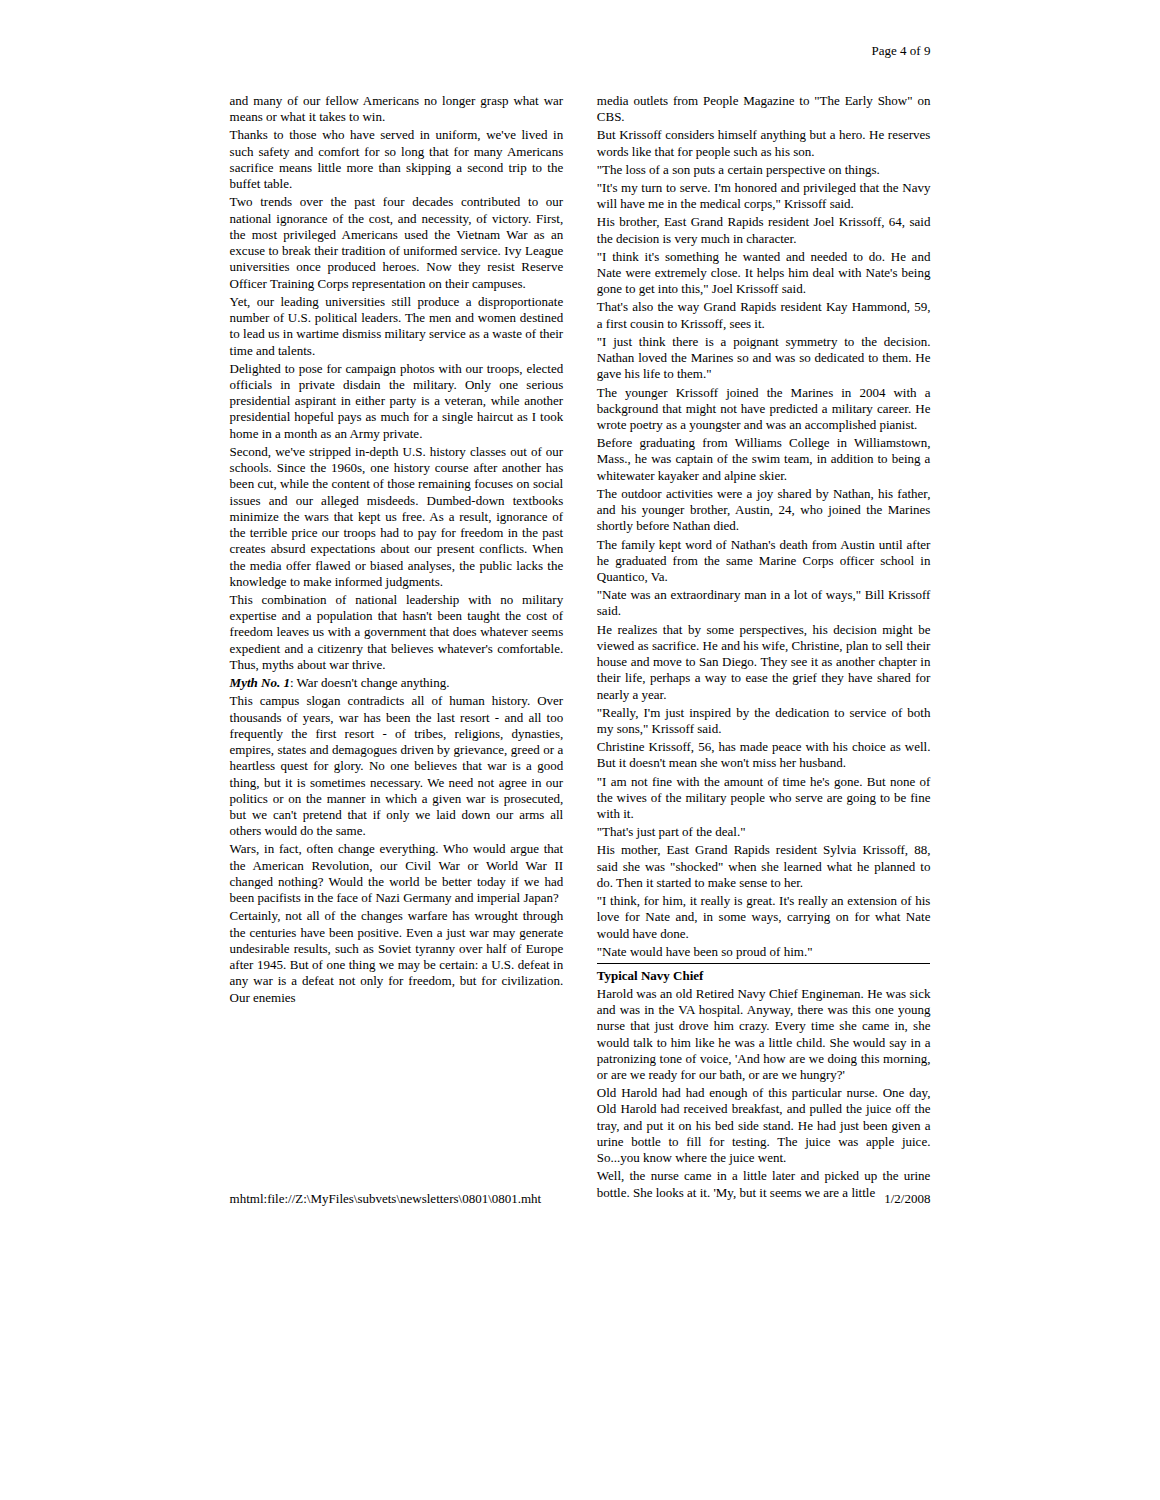Page 4 of 9
and many of our fellow Americans no longer grasp what war means or what it takes to win.
Thanks to those who have served in uniform, we've lived in such safety and comfort for so long that for many Americans sacrifice means little more than skipping a second trip to the buffet table.
Two trends over the past four decades contributed to our national ignorance of the cost, and necessity, of victory. First, the most privileged Americans used the Vietnam War as an excuse to break their tradition of uniformed service. Ivy League universities once produced heroes. Now they resist Reserve Officer Training Corps representation on their campuses.
Yet, our leading universities still produce a disproportionate number of U.S. political leaders. The men and women destined to lead us in wartime dismiss military service as a waste of their time and talents.
Delighted to pose for campaign photos with our troops, elected officials in private disdain the military. Only one serious presidential aspirant in either party is a veteran, while another presidential hopeful pays as much for a single haircut as I took home in a month as an Army private.
Second, we've stripped in-depth U.S. history classes out of our schools. Since the 1960s, one history course after another has been cut, while the content of those remaining focuses on social issues and our alleged misdeeds. Dumbed-down textbooks minimize the wars that kept us free. As a result, ignorance of the terrible price our troops had to pay for freedom in the past creates absurd expectations about our present conflicts. When the media offer flawed or biased analyses, the public lacks the knowledge to make informed judgments.
This combination of national leadership with no military expertise and a population that hasn't been taught the cost of freedom leaves us with a government that does whatever seems expedient and a citizenry that believes whatever's comfortable. Thus, myths about war thrive.
Myth No. 1: War doesn't change anything.
This campus slogan contradicts all of human history. Over thousands of years, war has been the last resort - and all too frequently the first resort - of tribes, religions, dynasties, empires, states and demagogues driven by grievance, greed or a heartless quest for glory. No one believes that war is a good thing, but it is sometimes necessary. We need not agree in our politics or on the manner in which a given war is prosecuted, but we can't pretend that if only we laid down our arms all others would do the same.
Wars, in fact, often change everything. Who would argue that the American Revolution, our Civil War or World War II changed nothing? Would the world be better today if we had been pacifists in the face of Nazi Germany and imperial Japan?
Certainly, not all of the changes warfare has wrought through the centuries have been positive. Even a just war may generate undesirable results, such as Soviet tyranny over half of Europe after 1945. But of one thing we may be certain: a U.S. defeat in any war is a defeat not only for freedom, but for civilization. Our enemies
media outlets from People Magazine to "The Early Show" on CBS.
But Krissoff considers himself anything but a hero. He reserves words like that for people such as his son.
"The loss of a son puts a certain perspective on things.
"It's my turn to serve. I'm honored and privileged that the Navy will have me in the medical corps," Krissoff said.
His brother, East Grand Rapids resident Joel Krissoff, 64, said the decision is very much in character.
"I think it's something he wanted and needed to do. He and Nate were extremely close. It helps him deal with Nate's being gone to get into this," Joel Krissoff said.
That's also the way Grand Rapids resident Kay Hammond, 59, a first cousin to Krissoff, sees it.
"I just think there is a poignant symmetry to the decision. Nathan loved the Marines so and was so dedicated to them. He gave his life to them."
The younger Krissoff joined the Marines in 2004 with a background that might not have predicted a military career. He wrote poetry as a youngster and was an accomplished pianist.
Before graduating from Williams College in Williamstown, Mass., he was captain of the swim team, in addition to being a whitewater kayaker and alpine skier.
The outdoor activities were a joy shared by Nathan, his father, and his younger brother, Austin, 24, who joined the Marines shortly before Nathan died.
The family kept word of Nathan's death from Austin until after he graduated from the same Marine Corps officer school in Quantico, Va.
"Nate was an extraordinary man in a lot of ways," Bill Krissoff said.
He realizes that by some perspectives, his decision might be viewed as sacrifice. He and his wife, Christine, plan to sell their house and move to San Diego. They see it as another chapter in their life, perhaps a way to ease the grief they have shared for nearly a year.
"Really, I'm just inspired by the dedication to service of both my sons," Krissoff said.
Christine Krissoff, 56, has made peace with his choice as well. But it doesn't mean she won't miss her husband.
"I am not fine with the amount of time he's gone. But none of the wives of the military people who serve are going to be fine with it.
"That's just part of the deal."
His mother, East Grand Rapids resident Sylvia Krissoff, 88, said she was "shocked" when she learned what he planned to do. Then it started to make sense to her.
"I think, for him, it really is great. It's really an extension of his love for Nate and, in some ways, carrying on for what Nate would have done.
"Nate would have been so proud of him."
Typical Navy Chief
Harold was an old Retired Navy Chief Engineman. He was sick and was in the VA hospital. Anyway, there was this one young nurse that just drove him crazy. Every time she came in, she would talk to him like he was a little child. She would say in a patronizing tone of voice, 'And how are we doing this morning, or are we ready for our bath, or are we hungry?'
Old Harold had had enough of this particular nurse. One day, Old Harold had received breakfast, and pulled the juice off the tray, and put it on his bed side stand. He had just been given a urine bottle to fill for testing. The juice was apple juice. So...you know where the juice went.
Well, the nurse came in a little later and picked up the urine bottle. She looks at it. 'My, but it seems we are a little
mhtml:file://Z:\MyFiles\subvets\newsletters\0801\0801.mht 1/2/2008